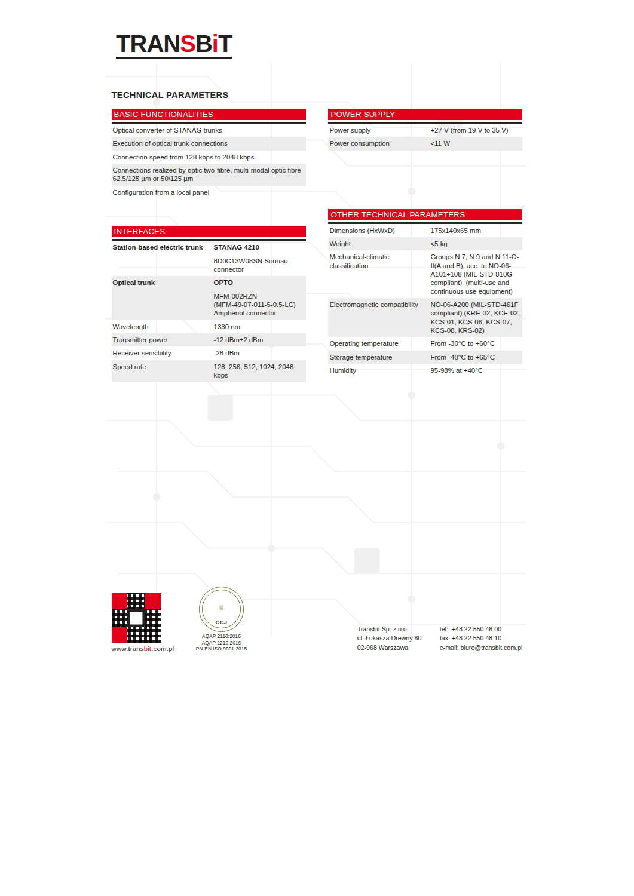TRAN SBiT
Technical parameters
Basic functionalities
| Optical converter of STANAG trunks |
| Execution of optical trunk connections |
| Connection speed from 128 kbps to 2048 kbps |
| Connections realized by optic two-fibre, multi-modal optic fibre 62.5/125 µm or 50/125 µm |
| Configuration from a local panel |
Interfaces
| Station-based electric trunk | STANAG 4210 |
| | 8D0C13W08SN Souriau connector |
| Optical trunk | OPTO |
| | MFM-002RZN (MFM-49-07-011-5-0.5-LC) Amphenol connector |
| Wavelength | 1330 nm |
| Transmitter power | -12 dBm±2 dBm |
| Receiver sensibility | -28 dBm |
| Speed rate | 128, 256, 512, 1024, 2048 kbps |
Power supply
| Power supply | +27 V (from 19 V to 35 V) |
| Power consumption | <11 W |
Other technical parameters
| Dimensions (HxWxD) | 175x140x65 mm |
| Weight | <5 kg |
| Mechanical-climatic classification | Groups N.7, N.9 and N.11-O-II(A and B), acc. to NO-06-A101÷108 (MIL-STD-810G compliant) (multi-use and continuous use equipment) |
| Electromagnetic compatibility | NO-06-A200 (MIL-STD-461F compliant) (KRE-02, KCE-02, KCS-01, KCS-06, KCS-07, KCS-08, KRS-02) |
| Operating temperature | From -30°C to +60°C |
| Storage temperature | From -40°C to +65°C |
| Humidity | 95-98% at +40°C |
www.transbit.com.pl
♕ CCJ
AQAP 2110:2016
AQAP 2210:2016
PN-EN ISO 9001:2015
Transbit Sp. z o.o.
ul. Łukasza Drewny 80
02-968 Warszawa
tel: +48 22 550 48 00
fax: +48 22 550 48 10
e-mail: biuro@transbit.com.pl